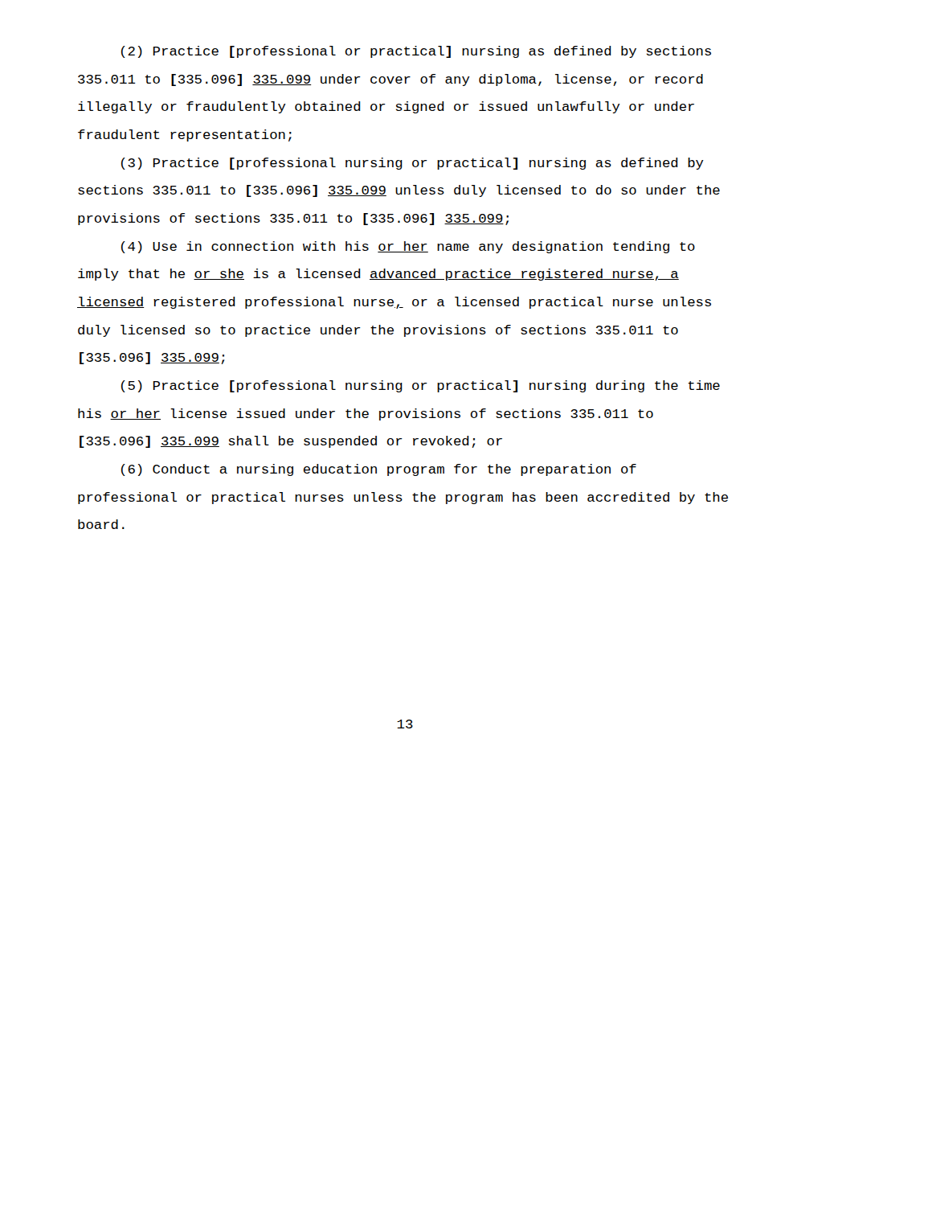(2) Practice [professional or practical] nursing as defined by sections 335.011 to [335.096] 335.099 under cover of any diploma, license, or record illegally or fraudulently obtained or signed or issued unlawfully or under fraudulent representation;
(3) Practice [professional nursing or practical] nursing as defined by sections 335.011 to [335.096] 335.099 unless duly licensed to do so under the provisions of sections 335.011 to [335.096] 335.099;
(4) Use in connection with his or her name any designation tending to imply that he or she is a licensed advanced practice registered nurse, a licensed registered professional nurse, or a licensed practical nurse unless duly licensed so to practice under the provisions of sections 335.011 to [335.096] 335.099;
(5) Practice [professional nursing or practical] nursing during the time his or her license issued under the provisions of sections 335.011 to [335.096] 335.099 shall be suspended or revoked; or
(6) Conduct a nursing education program for the preparation of professional or practical nurses unless the program has been accredited by the board.
13